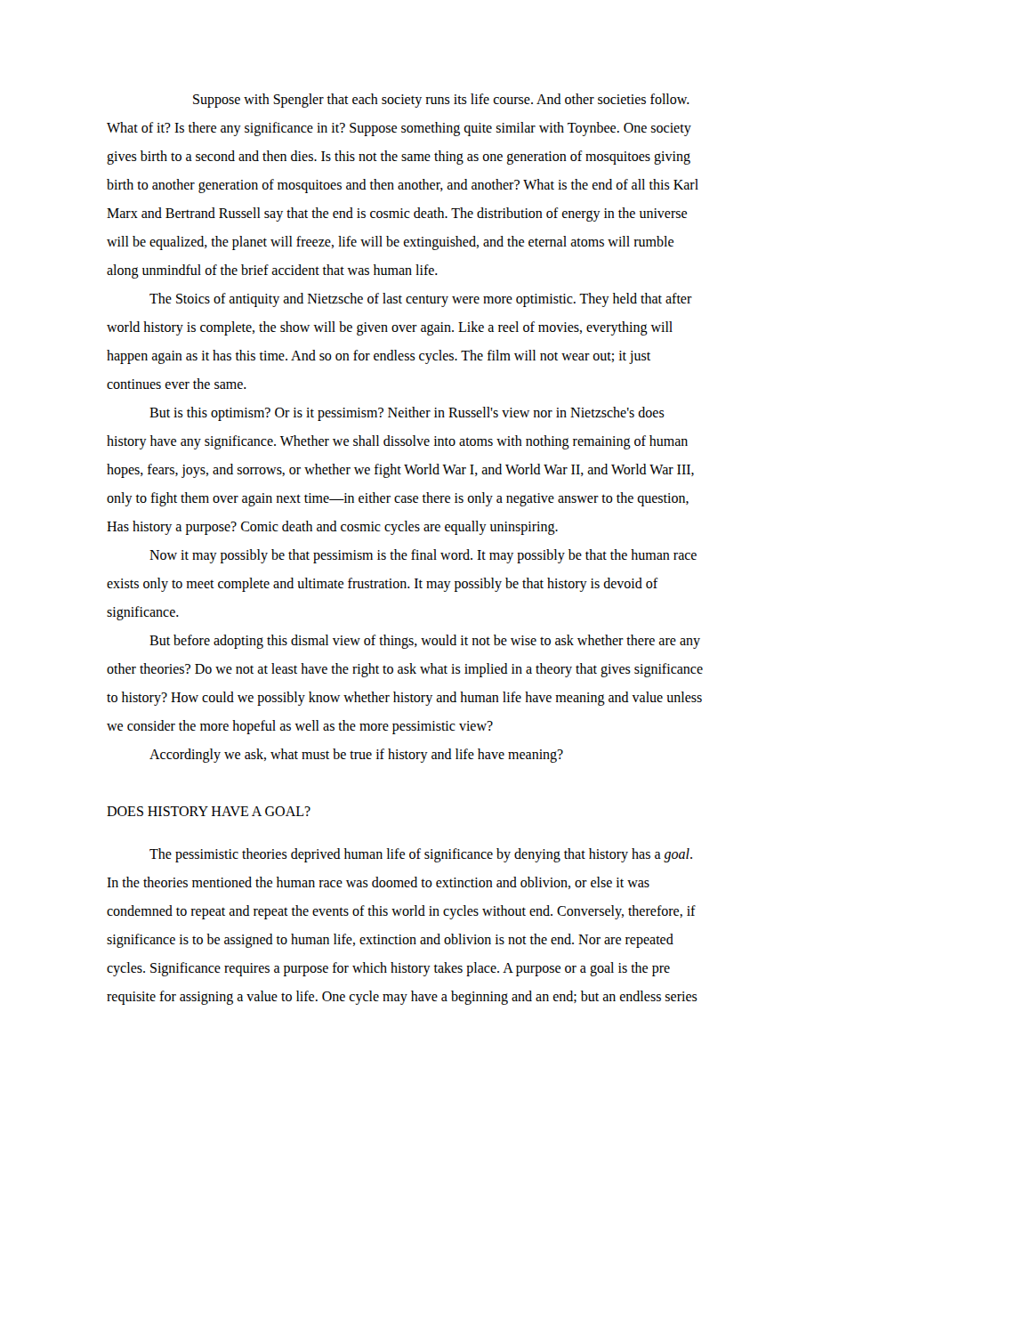Suppose with Spengler that each society runs its life course. And other societies follow. What of it? Is there any significance in it? Suppose something quite similar with Toynbee. One society gives birth to a second and then dies. Is this not the same thing as one generation of mosquitoes giving birth to another generation of mosquitoes and then another, and another? What is the end of all this Karl Marx and Bertrand Russell say that the end is cosmic death. The distribution of energy in the universe will be equalized, the planet will freeze, life will be extinguished, and the eternal atoms will rumble along unmindful of the brief accident that was human life.
The Stoics of antiquity and Nietzsche of last century were more optimistic. They held that after world history is complete, the show will be given over again. Like a reel of movies, everything will happen again as it has this time. And so on for endless cycles. The film will not wear out; it just continues ever the same.
But is this optimism? Or is it pessimism? Neither in Russell's view nor in Nietzsche's does history have any significance. Whether we shall dissolve into atoms with nothing remaining of human hopes, fears, joys, and sorrows, or whether we fight World War I, and World War II, and World War III, only to fight them over again next time—in either case there is only a negative answer to the question, Has history a purpose? Comic death and cosmic cycles are equally uninspiring.
Now it may possibly be that pessimism is the final word. It may possibly be that the human race exists only to meet complete and ultimate frustration. It may possibly be that history is devoid of significance.
But before adopting this dismal view of things, would it not be wise to ask whether there are any other theories? Do we not at least have the right to ask what is implied in a theory that gives significance to history? How could we possibly know whether history and human life have meaning and value unless we consider the more hopeful as well as the more pessimistic view?
Accordingly we ask, what must be true if history and life have meaning?
Does History Have a Goal?
The pessimistic theories deprived human life of significance by denying that history has a goal. In the theories mentioned the human race was doomed to extinction and oblivion, or else it was condemned to repeat and repeat the events of this world in cycles without end. Conversely, therefore, if significance is to be assigned to human life, extinction and oblivion is not the end. Nor are repeated cycles. Significance requires a purpose for which history takes place. A purpose or a goal is the pre requisite for assigning a value to life. One cycle may have a beginning and an end; but an endless series